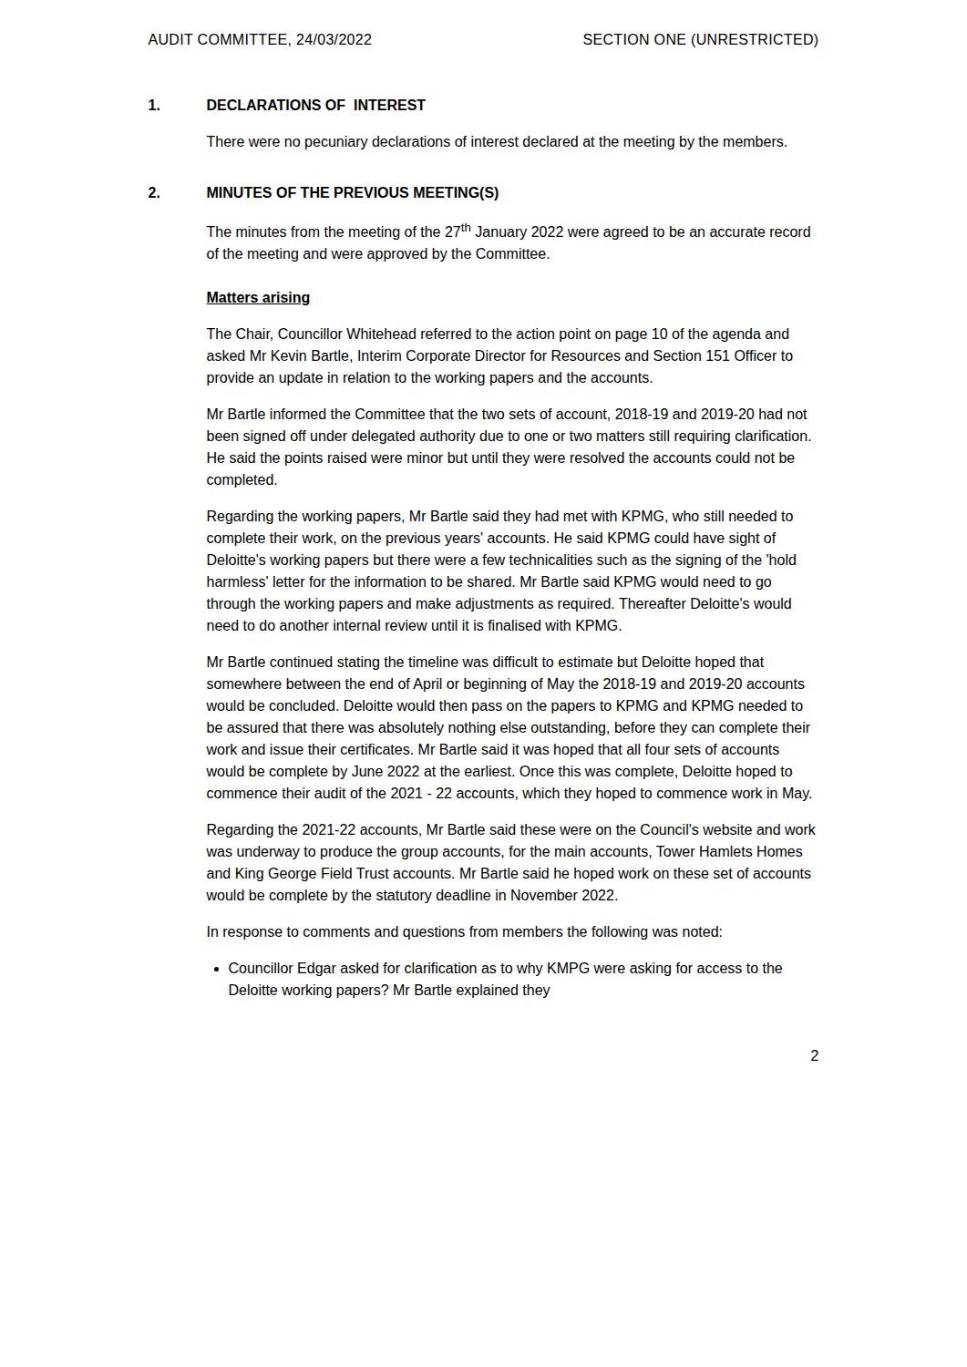AUDIT COMMITTEE, 24/03/2022 SECTION ONE (UNRESTRICTED)
1. DECLARATIONS OF INTEREST
There were no pecuniary declarations of interest declared at the meeting by the members.
2. MINUTES OF THE PREVIOUS MEETING(S)
The minutes from the meeting of the 27th January 2022 were agreed to be an accurate record of the meeting and were approved by the Committee.
Matters arising
The Chair, Councillor Whitehead referred to the action point on page 10 of the agenda and asked Mr Kevin Bartle, Interim Corporate Director for Resources and Section 151 Officer to provide an update in relation to the working papers and the accounts.
Mr Bartle informed the Committee that the two sets of account, 2018-19 and 2019-20 had not been signed off under delegated authority due to one or two matters still requiring clarification. He said the points raised were minor but until they were resolved the accounts could not be completed.
Regarding the working papers, Mr Bartle said they had met with KPMG, who still needed to complete their work, on the previous years' accounts. He said KPMG could have sight of Deloitte's working papers but there were a few technicalities such as the signing of the 'hold harmless' letter for the information to be shared. Mr Bartle said KPMG would need to go through the working papers and make adjustments as required. Thereafter Deloitte's would need to do another internal review until it is finalised with KPMG.
Mr Bartle continued stating the timeline was difficult to estimate but Deloitte hoped that somewhere between the end of April or beginning of May the 2018-19 and 2019-20 accounts would be concluded. Deloitte would then pass on the papers to KPMG and KPMG needed to be assured that there was absolutely nothing else outstanding, before they can complete their work and issue their certificates. Mr Bartle said it was hoped that all four sets of accounts would be complete by June 2022 at the earliest. Once this was complete, Deloitte hoped to commence their audit of the 2021 - 22 accounts, which they hoped to commence work in May.
Regarding the 2021-22 accounts, Mr Bartle said these were on the Council's website and work was underway to produce the group accounts, for the main accounts, Tower Hamlets Homes and King George Field Trust accounts. Mr Bartle said he hoped work on these set of accounts would be complete by the statutory deadline in November 2022.
In response to comments and questions from members the following was noted:
Councillor Edgar asked for clarification as to why KMPG were asking for access to the Deloitte working papers? Mr Bartle explained they
2